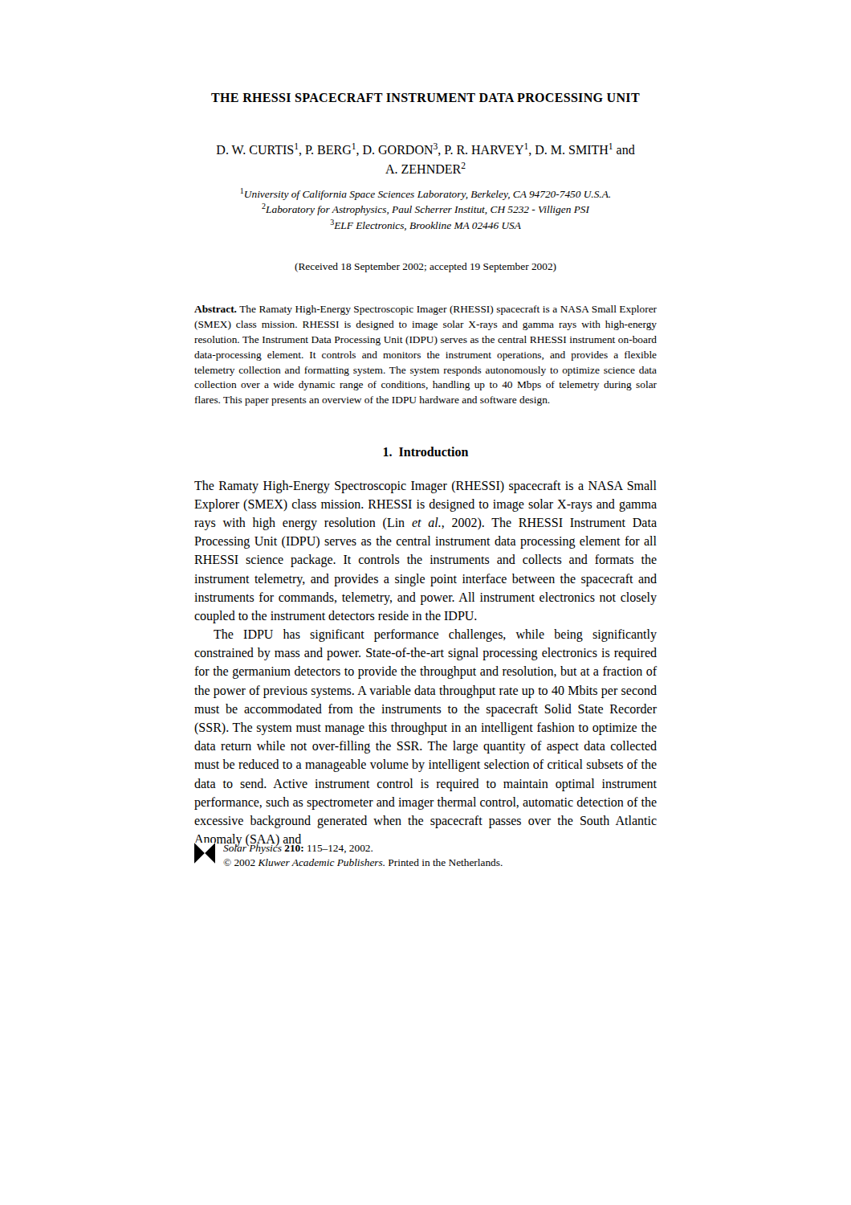The RHESSI Spacecraft Instrument Data Processing Unit
D. W. CURTIS1, P. BERG1, D. GORDON3, P. R. HARVEY1, D. M. SMITH1 and
A. ZEHNDER2
1University of California Space Sciences Laboratory, Berkeley, CA 94720-7450 U.S.A.
2Laboratory for Astrophysics, Paul Scherrer Institut, CH 5232 - Villigen PSI
3ELF Electronics, Brookline MA 02446 USA
(Received 18 September 2002; accepted 19 September 2002)
Abstract. The Ramaty High-Energy Spectroscopic Imager (RHESSI) spacecraft is a NASA Small Explorer (SMEX) class mission. RHESSI is designed to image solar X-rays and gamma rays with high-energy resolution. The Instrument Data Processing Unit (IDPU) serves as the central RHESSI instrument on-board data-processing element. It controls and monitors the instrument operations, and provides a flexible telemetry collection and formatting system. The system responds autonomously to optimize science data collection over a wide dynamic range of conditions, handling up to 40 Mbps of telemetry during solar flares. This paper presents an overview of the IDPU hardware and software design.
1. Introduction
The Ramaty High-Energy Spectroscopic Imager (RHESSI) spacecraft is a NASA Small Explorer (SMEX) class mission. RHESSI is designed to image solar X-rays and gamma rays with high energy resolution (Lin et al., 2002). The RHESSI Instrument Data Processing Unit (IDPU) serves as the central instrument data processing element for all RHESSI science package. It controls the instruments and collects and formats the instrument telemetry, and provides a single point interface between the spacecraft and instruments for commands, telemetry, and power. All instrument electronics not closely coupled to the instrument detectors reside in the IDPU.
The IDPU has significant performance challenges, while being significantly constrained by mass and power. State-of-the-art signal processing electronics is required for the germanium detectors to provide the throughput and resolution, but at a fraction of the power of previous systems. A variable data throughput rate up to 40 Mbits per second must be accommodated from the instruments to the spacecraft Solid State Recorder (SSR). The system must manage this throughput in an intelligent fashion to optimize the data return while not over-filling the SSR. The large quantity of aspect data collected must be reduced to a manageable volume by intelligent selection of critical subsets of the data to send. Active instrument control is required to maintain optimal instrument performance, such as spectrometer and imager thermal control, automatic detection of the excessive background generated when the spacecraft passes over the South Atlantic Anomaly (SAA) and
Solar Physics 210: 115–124, 2002.
© 2002 Kluwer Academic Publishers. Printed in the Netherlands.